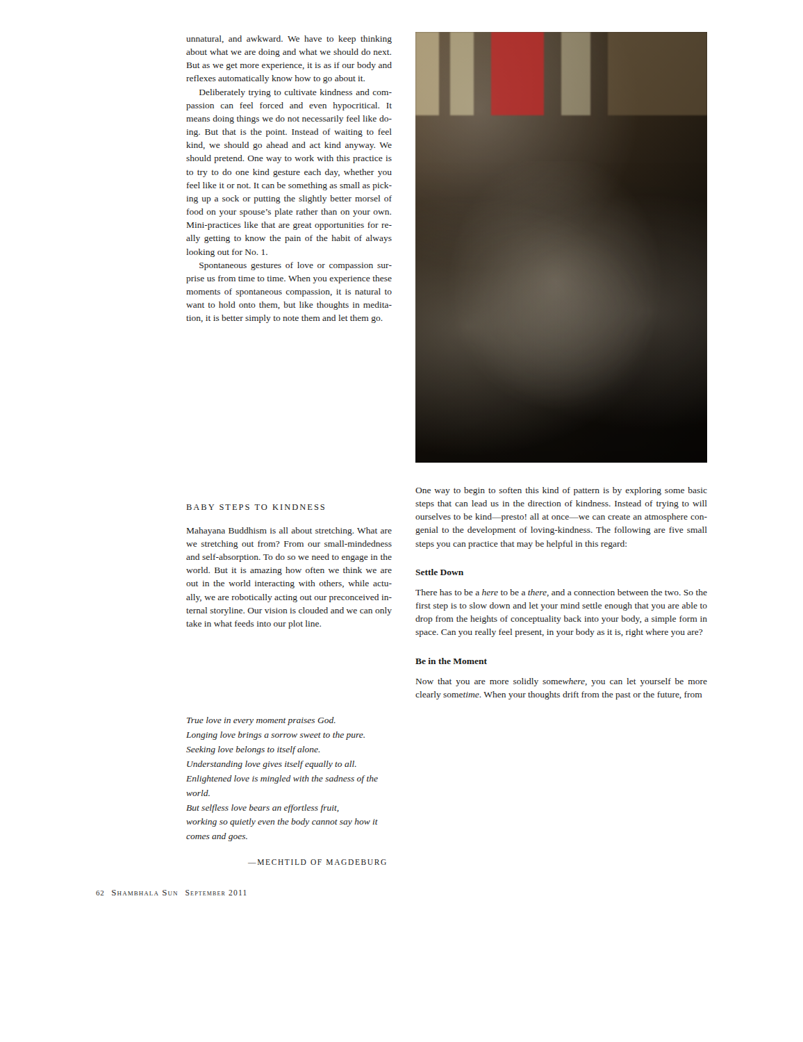unnatural, and awkward. We have to keep thinking about what we are doing and what we should do next. But as we get more experience, it is as if our body and reflexes automatically know how to go about it.
Deliberately trying to cultivate kindness and compassion can feel forced and even hypocritical. It means doing things we do not necessarily feel like doing. But that is the point. Instead of waiting to feel kind, we should go ahead and act kind anyway. We should pretend. One way to work with this practice is to try to do one kind gesture each day, whether you feel like it or not. It can be something as small as picking up a sock or putting the slightly better morsel of food on your spouse’s plate rather than on your own. Mini-practices like that are great opportunities for really getting to know the pain of the habit of always looking out for No. 1.
Spontaneous gestures of love or compassion surprise us from time to time. When you experience these moments of spontaneous compassion, it is natural to want to hold onto them, but like thoughts in meditation, it is better simply to note them and let them go.
Baby Steps to Kindness
Mahayana Buddhism is all about stretching. What are we stretching out from? From our small-mindedness and self-absorption. To do so we need to engage in the world. But it is amazing how often we think we are out in the world interacting with others, while actually, we are robotically acting out our preconceived internal storyline. Our vision is clouded and we can only take in what feeds into our plot line.
True love in every moment praises God.
Longing love brings a sorrow sweet to the pure.
Seeking love belongs to itself alone.
Understanding love gives itself equally to all.
Enlightened love is mingled with the sadness of the world.
But selfless love bears an effortless fruit,
working so quietly even the body cannot say how it comes and goes.
—Mechtild of Magdeburg
One way to begin to soften this kind of pattern is by exploring some basic steps that can lead us in the direction of kindness. Instead of trying to will ourselves to be kind—presto! all at once—we can create an atmosphere congenial to the development of loving-kindness. The following are five small steps you can practice that may be helpful in this regard:
Settle Down
There has to be a here to be a there, and a connection between the two. So the first step is to slow down and let your mind settle enough that you are able to drop from the heights of conceptuality back into your body, a simple form in space. Can you really feel present, in your body as it is, right where you are?
Be in the Moment
Now that you are more solidly somewhere, you can let yourself be more clearly sometime. When your thoughts drift from the past or the future, from
62 Shambhala Sun September 2011